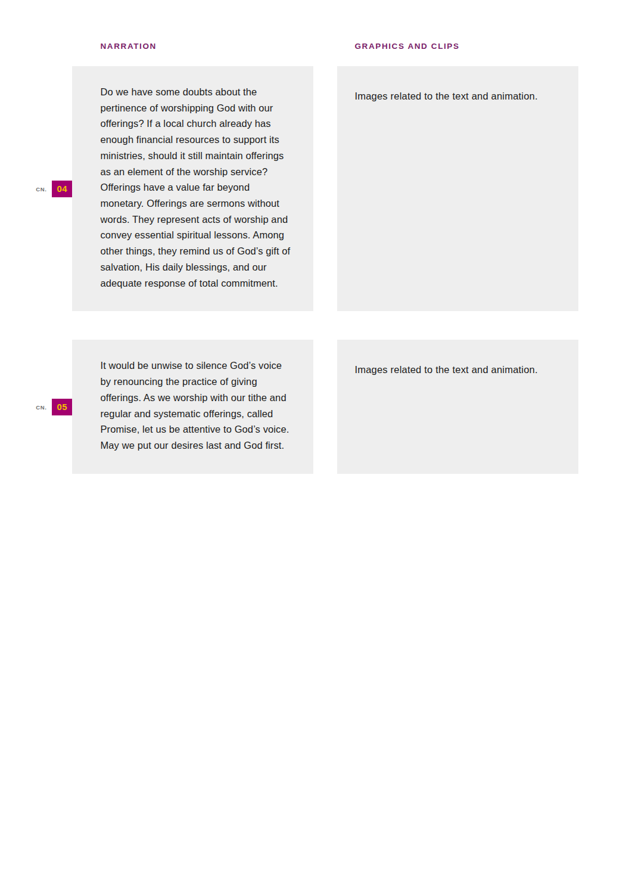Narration
Graphics and Clips
CN. 04
Do we have some doubts about the pertinence of worshipping God with our offerings? If a local church already has enough financial resources to support its ministries, should it still maintain offerings as an element of the worship service? Offerings have a value far beyond monetary. Offerings are sermons without words. They represent acts of worship and convey essential spiritual lessons. Among other things, they remind us of God’s gift of salvation, His daily blessings, and our adequate response of total commitment.
Images related to the text and animation.
CN. 05
It would be unwise to silence God’s voice by renouncing the practice of giving offerings. As we worship with our tithe and regular and systematic offerings, called Promise, let us be attentive to God’s voice. May we put our desires last and God first.
Images related to the text and animation.